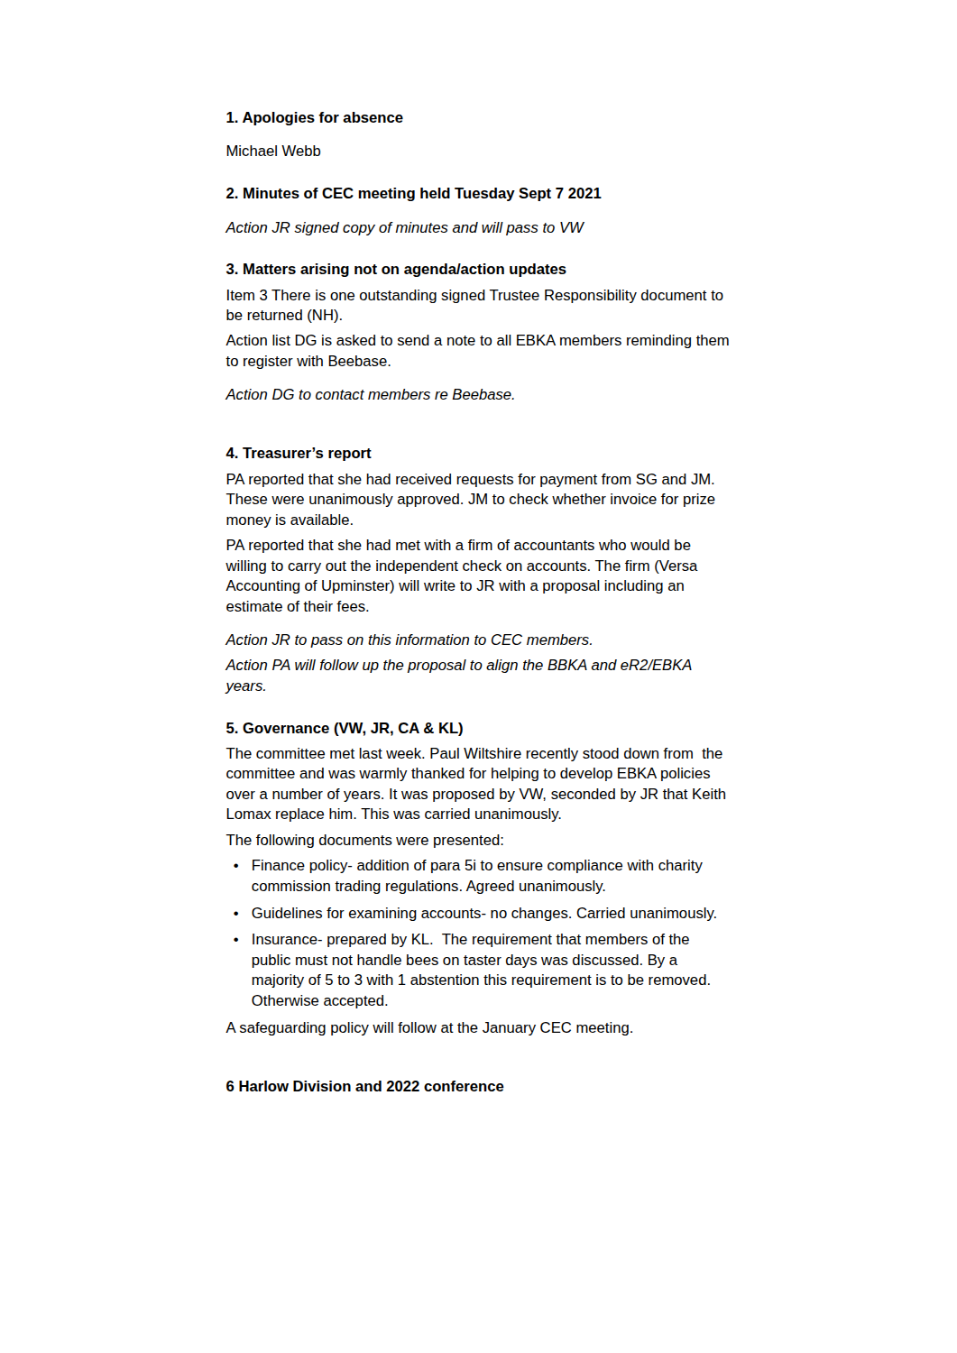1. Apologies for absence
Michael Webb
2. Minutes of CEC meeting held Tuesday Sept 7 2021
Action JR signed copy of minutes and will pass to VW
3. Matters arising not on agenda/action updates
Item 3 There is one outstanding signed Trustee Responsibility document to be returned (NH).
Action list DG is asked to send a note to all EBKA members reminding them to register with Beebase.
Action DG to contact members re Beebase.
4. Treasurer’s report
PA reported that she had received requests for payment from SG and JM. These were unanimously approved. JM to check whether invoice for prize money is available.
PA reported that she had met with a firm of accountants who would be willing to carry out the independent check on accounts. The firm (Versa Accounting of Upminster) will write to JR with a proposal including an estimate of their fees.
Action JR to pass on this information to CEC members.
Action PA will follow up the proposal to align the BBKA and eR2/EBKA years.
5. Governance (VW, JR, CA & KL)
The committee met last week. Paul Wiltshire recently stood down from the committee and was warmly thanked for helping to develop EBKA policies over a number of years. It was proposed by VW, seconded by JR that Keith Lomax replace him. This was carried unanimously.
The following documents were presented:
Finance policy- addition of para 5i to ensure compliance with charity commission trading regulations. Agreed unanimously.
Guidelines for examining accounts- no changes. Carried unanimously.
Insurance- prepared by KL. The requirement that members of the public must not handle bees on taster days was discussed. By a majority of 5 to 3 with 1 abstention this requirement is to be removed. Otherwise accepted.
A safeguarding policy will follow at the January CEC meeting.
6 Harlow Division and 2022 conference